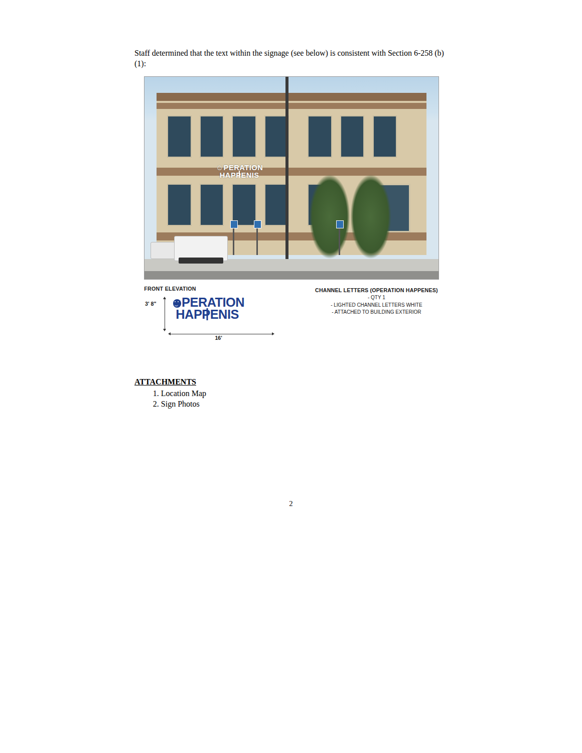Staff determined that the text within the signage (see below) is consistent with Section 6-258 (b) (1):
☺PERATION
HAPPENIS
FRONT ELEVATION
3' 8"
PERATION
HAPPENIS
16'
CHANNEL LETTERS (OPERATION HAPPENES)
- QTY 1
- LIGHTED CHANNEL LETTERS WHITE
- ATTACHED TO BUILDING EXTERIOR
ATTACHMENTS
Location Map
Sign Photos
2